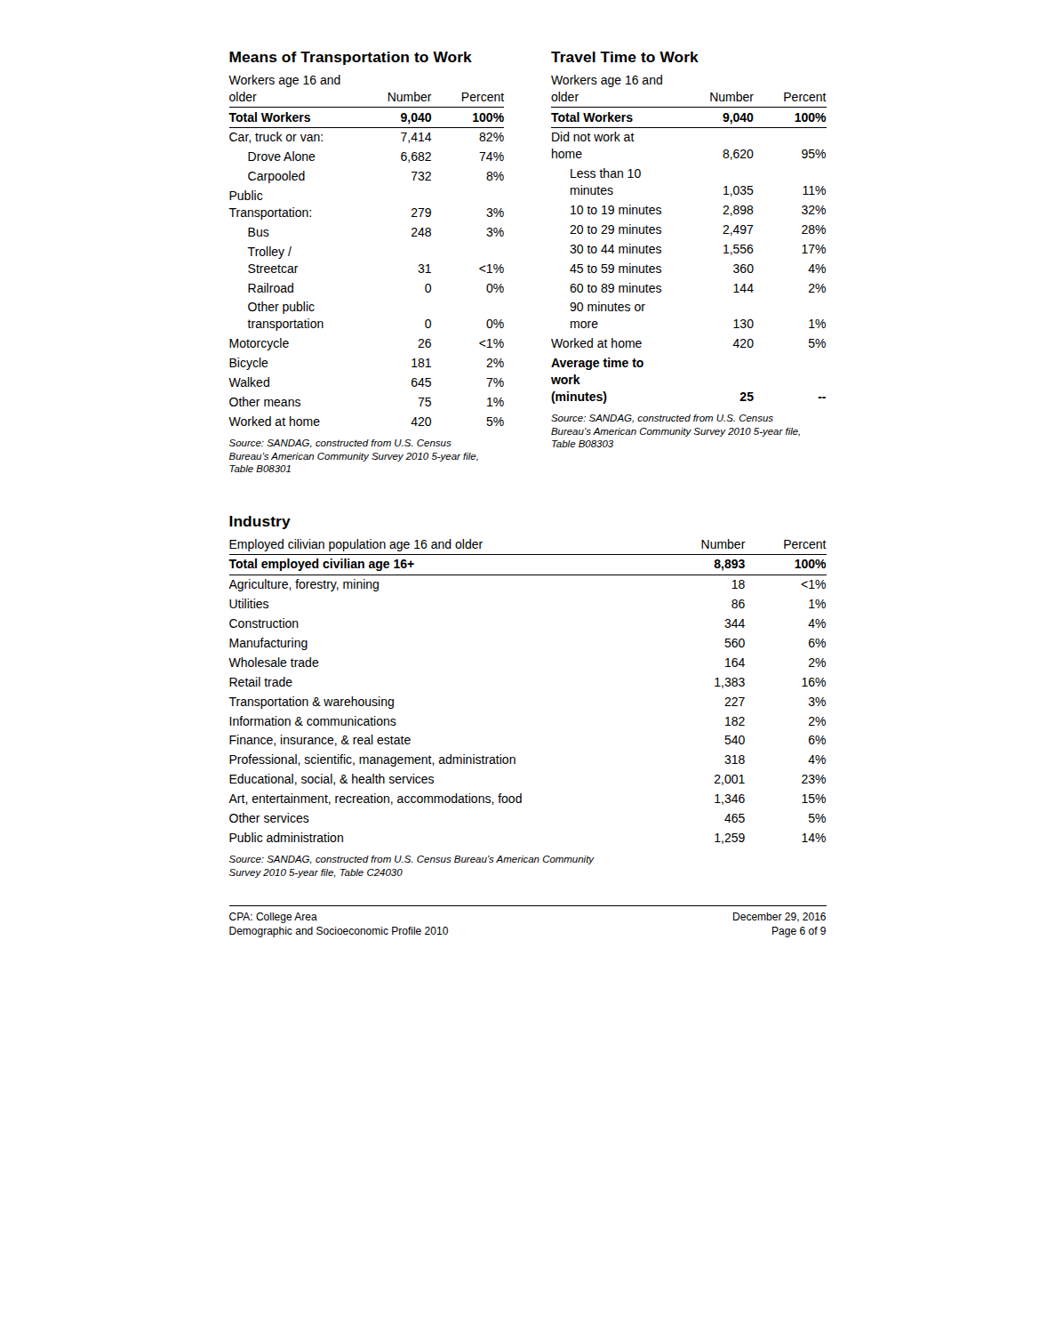Means of Transportation to Work
| Workers age 16 and older | Number | Percent |
| --- | --- | --- |
| Total Workers | 9,040 | 100% |
| Car, truck or van: | 7,414 | 82% |
| Drove Alone | 6,682 | 74% |
| Carpooled | 732 | 8% |
| Public Transportation: | 279 | 3% |
| Bus | 248 | 3% |
| Trolley / Streetcar | 31 | <1% |
| Railroad | 0 | 0% |
| Other public transportation | 0 | 0% |
| Motorcycle | 26 | <1% |
| Bicycle | 181 | 2% |
| Walked | 645 | 7% |
| Other means | 75 | 1% |
| Worked at home | 420 | 5% |
Source: SANDAG, constructed from U.S. Census Bureau’s American Community Survey 2010 5-year file, Table B08301
Travel Time to Work
| Workers age 16 and older | Number | Percent |
| --- | --- | --- |
| Total Workers | 9,040 | 100% |
| Did not work at home | 8,620 | 95% |
| Less than 10 minutes | 1,035 | 11% |
| 10 to 19 minutes | 2,898 | 32% |
| 20 to 29 minutes | 2,497 | 28% |
| 30 to 44 minutes | 1,556 | 17% |
| 45 to 59 minutes | 360 | 4% |
| 60 to 89 minutes | 144 | 2% |
| 90 minutes or more | 130 | 1% |
| Worked at home | 420 | 5% |
| Average time to work (minutes) | 25 | -- |
Source: SANDAG, constructed from U.S. Census Bureau’s American Community Survey 2010 5-year file, Table B08303
Industry
| Employed cilivian population age 16 and older | Number | Percent |
| --- | --- | --- |
| Total employed civilian age 16+ | 8,893 | 100% |
| Agriculture, forestry, mining | 18 | <1% |
| Utilities | 86 | 1% |
| Construction | 344 | 4% |
| Manufacturing | 560 | 6% |
| Wholesale trade | 164 | 2% |
| Retail trade | 1,383 | 16% |
| Transportation & warehousing | 227 | 3% |
| Information & communications | 182 | 2% |
| Finance, insurance, & real estate | 540 | 6% |
| Professional, scientific, management, administration | 318 | 4% |
| Educational, social, & health services | 2,001 | 23% |
| Art, entertainment, recreation, accommodations, food | 1,346 | 15% |
| Other services | 465 | 5% |
| Public administration | 1,259 | 14% |
Source: SANDAG, constructed from U.S. Census Bureau’s American Community Survey 2010 5-year file, Table C24030
CPA: College Area Demographic and Socioeconomic Profile 2010
December 29, 2016 Page 6 of 9